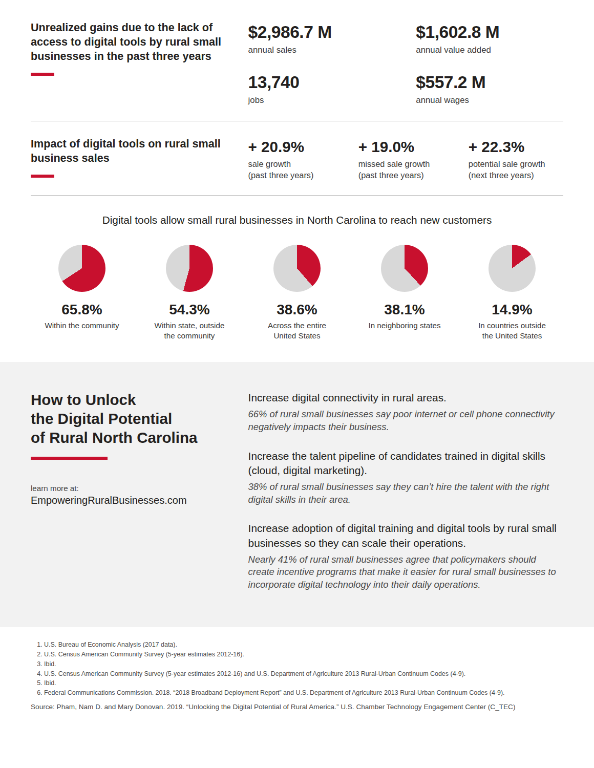Unrealized gains due to the lack of access to digital tools by rural small businesses in the past three years
$2,986.7 M
annual sales
$1,602.8 M
annual value added
13,740
jobs
$557.2 M
annual wages
Impact of digital tools on rural small business sales
+ 20.9%
sale growth
(past three years)
+ 19.0%
missed sale growth
(past three years)
+ 22.3%
potential sale growth
(next three years)
Digital tools allow small rural businesses in North Carolina to reach new customers
65.8%
Within the community
54.3%
Within state, outside the community
38.6%
Across the entire United States
38.1%
In neighboring states
14.9%
In countries outside the United States
How to Unlock
the Digital Potential
of Rural North Carolina
learn more at: EmpoweringRuralBusinesses.com
Increase digital connectivity in rural areas.
66% of rural small businesses say poor internet or cell phone connectivity negatively impacts their business.
Increase the talent pipeline of candidates trained in digital skills (cloud, digital marketing).
38% of rural small businesses say they can’t hire the talent with the right digital skills in their area.
Increase adoption of digital training and digital tools by rural small businesses so they can scale their operations.
Nearly 41% of rural small businesses agree that policymakers should create incentive programs that make it easier for rural small businesses to incorporate digital technology into their daily operations.
U.S. Bureau of Economic Analysis (2017 data).
U.S. Census American Community Survey (5-year estimates 2012-16).
Ibid.
U.S. Census American Community Survey (5-year estimates 2012-16) and U.S. Department of Agriculture 2013 Rural-Urban Continuum Codes (4-9).
Ibid.
Federal Communications Commission. 2018. “2018 Broadband Deployment Report” and U.S. Department of Agriculture 2013 Rural-Urban Continuum Codes (4-9).
Source: Pham, Nam D. and Mary Donovan. 2019. “Unlocking the Digital Potential of Rural America.” U.S. Chamber Technology Engagement Center (C_TEC)